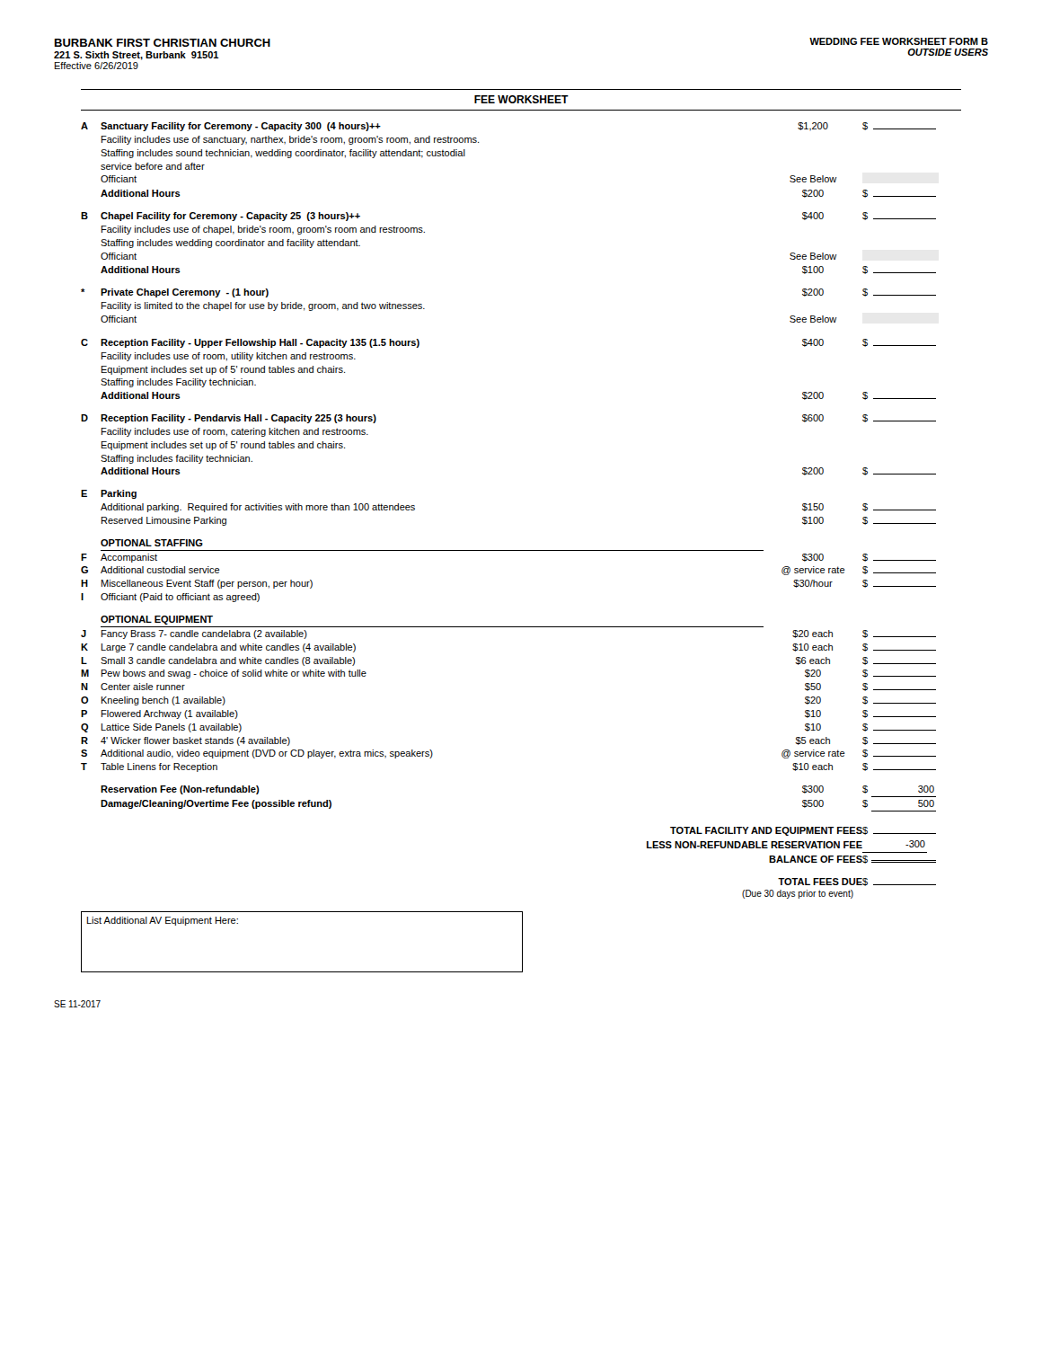BURBANK FIRST CHRISTIAN CHURCH
221 S. Sixth Street, Burbank 91501
Effective 6/26/2019
WEDDING FEE WORKSHEET FORM B
OUTSIDE USERS
FEE WORKSHEET
| A | Sanctuary Facility for Ceremony - Capacity 300 (4 hours)++ | $1,200 | $ |
| | Facility includes use of sanctuary, narthex, bride's room, groom's room, and restrooms. | | |
| | Staffing includes sound technician, wedding coordinator, facility attendant; custodial | | |
| | service before and after | | |
| | Officiant | See Below | |
| | Additional Hours | $200 | $ |
| B | Chapel Facility for Ceremony - Capacity 25 (3 hours)++ | $400 | $ |
| | Facility includes use of chapel, bride's room, groom's room and restrooms. | | |
| | Staffing includes wedding coordinator and facility attendant. | | |
| | Officiant | See Below | |
| | Additional Hours | $100 | $ |
| * | Private Chapel Ceremony - (1 hour) | $200 | $ |
| | Facility is limited to the chapel for use by bride, groom, and two witnesses. | | |
| | Officiant | See Below | |
| C | Reception Facility - Upper Fellowship Hall - Capacity 135 (1.5 hours) | $400 | $ |
| | Facility includes use of room, utility kitchen and restrooms. | | |
| | Equipment includes set up of 5' round tables and chairs. | | |
| | Staffing includes Facility technician. | | |
| | Additional Hours | $200 | $ |
| D | Reception Facility - Pendarvis Hall - Capacity 225 (3 hours) | $600 | $ |
| | Facility includes use of room, catering kitchen and restrooms. | | |
| | Equipment includes set up of 5' round tables and chairs. | | |
| | Staffing includes facility technician. | | |
| | Additional Hours | $200 | $ |
| E | Parking | | |
| | Additional parking. Required for activities with more than 100 attendees | $150 | $ |
| | Reserved Limousine Parking | $100 | $ |
| | OPTIONAL STAFFING | | |
| F | Accompanist | $300 | $ |
| G | Additional custodial service | @ service rate | $ |
| H | Miscellaneous Event Staff (per person, per hour) | $30/hour | $ |
| I | Officiant (Paid to officiant as agreed) | | |
| | OPTIONAL EQUIPMENT | | |
| J | Fancy Brass 7- candle candelabra (2 available) | $20 each | $ |
| K | Large 7 candle candelabra and white candles (4 available) | $10 each | $ |
| L | Small 3 candle candelabra and white candles (8 available) | $6 each | $ |
| M | Pew bows and swag - choice of solid white or white with tulle | $20 | $ |
| N | Center aisle runner | $50 | $ |
| O | Kneeling bench (1 available) | $20 | $ |
| P | Flowered Archway (1 available) | $10 | $ |
| Q | Lattice Side Panels (1 available) | $10 | $ |
| R | 4' Wicker flower basket stands (4 available) | $5 each | $ |
| S | Additional audio, video equipment (DVD or CD player, extra mics, speakers) | @ service rate | $ |
| T | Table Linens for Reception | $10 each | $ |
| | Reservation Fee (Non-refundable) | $300 | $ 300 |
| | Damage/Cleaning/Overtime Fee (possible refund) | $500 | $ 500 |
| TOTAL FACILITY AND EQUIPMENT FEES | $ |
| LESS NON-REFUNDABLE RESERVATION FEE | -300 |
| BALANCE OF FEES | $ |
| TOTAL FEES DUE | $ |
(Due 30 days prior to event)
List Additional AV Equipment Here:
SE 11-2017